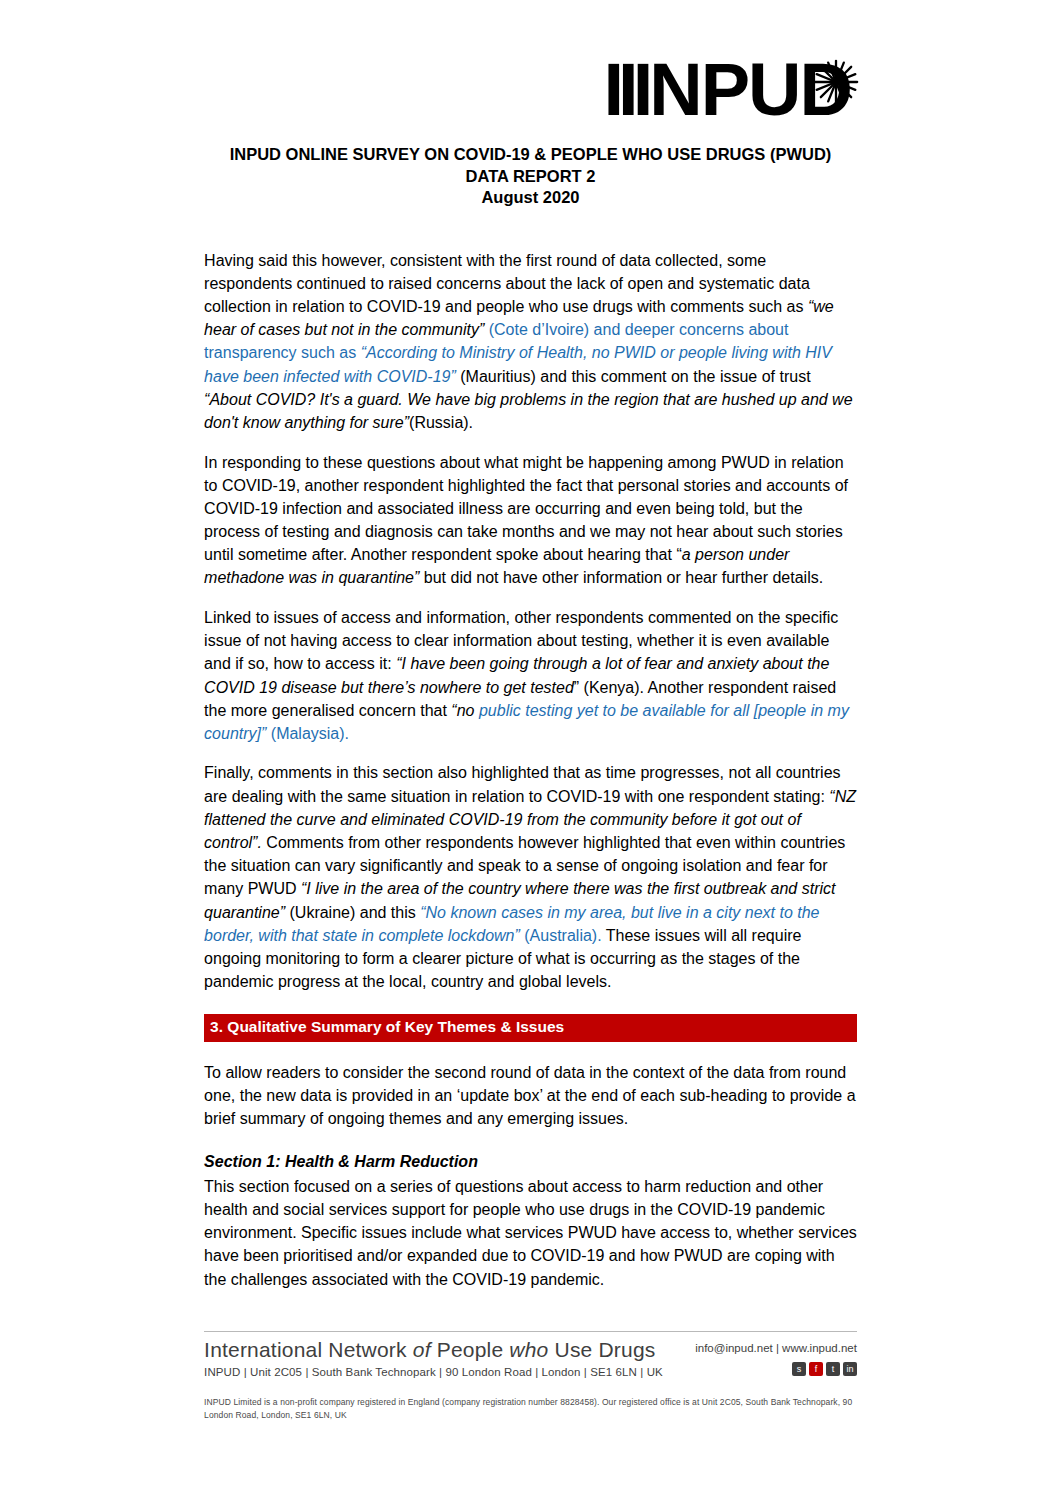IIINPUD
INPUD ONLINE SURVEY ON COVID-19 & PEOPLE WHO USE DRUGS (PWUD) DATA REPORT 2 August 2020
Having said this however, consistent with the first round of data collected, some respondents continued to raised concerns about the lack of open and systematic data collection in relation to COVID-19 and people who use drugs with comments such as “we hear of cases but not in the community” (Cote d’Ivoire) and deeper concerns about transparency such as “According to Ministry of Health, no PWID or people living with HIV have been infected with COVID-19” (Mauritius) and this comment on the issue of trust “About COVID? It's a guard. We have big problems in the region that are hushed up and we don't know anything for sure”(Russia).
In responding to these questions about what might be happening among PWUD in relation to COVID-19, another respondent highlighted the fact that personal stories and accounts of COVID-19 infection and associated illness are occurring and even being told, but the process of testing and diagnosis can take months and we may not hear about such stories until sometime after. Another respondent spoke about hearing that “a person under methadone was in quarantine” but did not have other information or hear further details.
Linked to issues of access and information, other respondents commented on the specific issue of not having access to clear information about testing, whether it is even available and if so, how to access it: “I have been going through a lot of fear and anxiety about the COVID 19 disease but there’s nowhere to get tested” (Kenya). Another respondent raised the more generalised concern that “no public testing yet to be available for all [people in my country]” (Malaysia).
Finally, comments in this section also highlighted that as time progresses, not all countries are dealing with the same situation in relation to COVID-19 with one respondent stating: “NZ flattened the curve and eliminated COVID-19 from the community before it got out of control”. Comments from other respondents however highlighted that even within countries the situation can vary significantly and speak to a sense of ongoing isolation and fear for many PWUD “I live in the area of the country where there was the first outbreak and strict quarantine” (Ukraine) and this “No known cases in my area, but live in a city next to the border, with that state in complete lockdown” (Australia). These issues will all require ongoing monitoring to form a clearer picture of what is occurring as the stages of the pandemic progress at the local, country and global levels.
3. Qualitative Summary of Key Themes & Issues
To allow readers to consider the second round of data in the context of the data from round one, the new data is provided in an ‘update box’ at the end of each sub-heading to provide a brief summary of ongoing themes and any emerging issues.
Section 1: Health & Harm Reduction
This section focused on a series of questions about access to harm reduction and other health and social services support for people who use drugs in the COVID-19 pandemic environment. Specific issues include what services PWUD have access to, whether services have been prioritised and/or expanded due to COVID-19 and how PWUD are coping with the challenges associated with the COVID-19 pandemic.
International Network of People who Use Drugs
INPUD | Unit 2C05 | South Bank Technopark | 90 London Road | London | SE1 6LN | UK
info@inpud.net | www.inpud.net
sftin
INPUD Limited is a non-profit company registered in England (company registration number 8828458). Our registered office is at Unit 2C05, South Bank Technopark, 90 London Road, London, SE1 6LN, UK